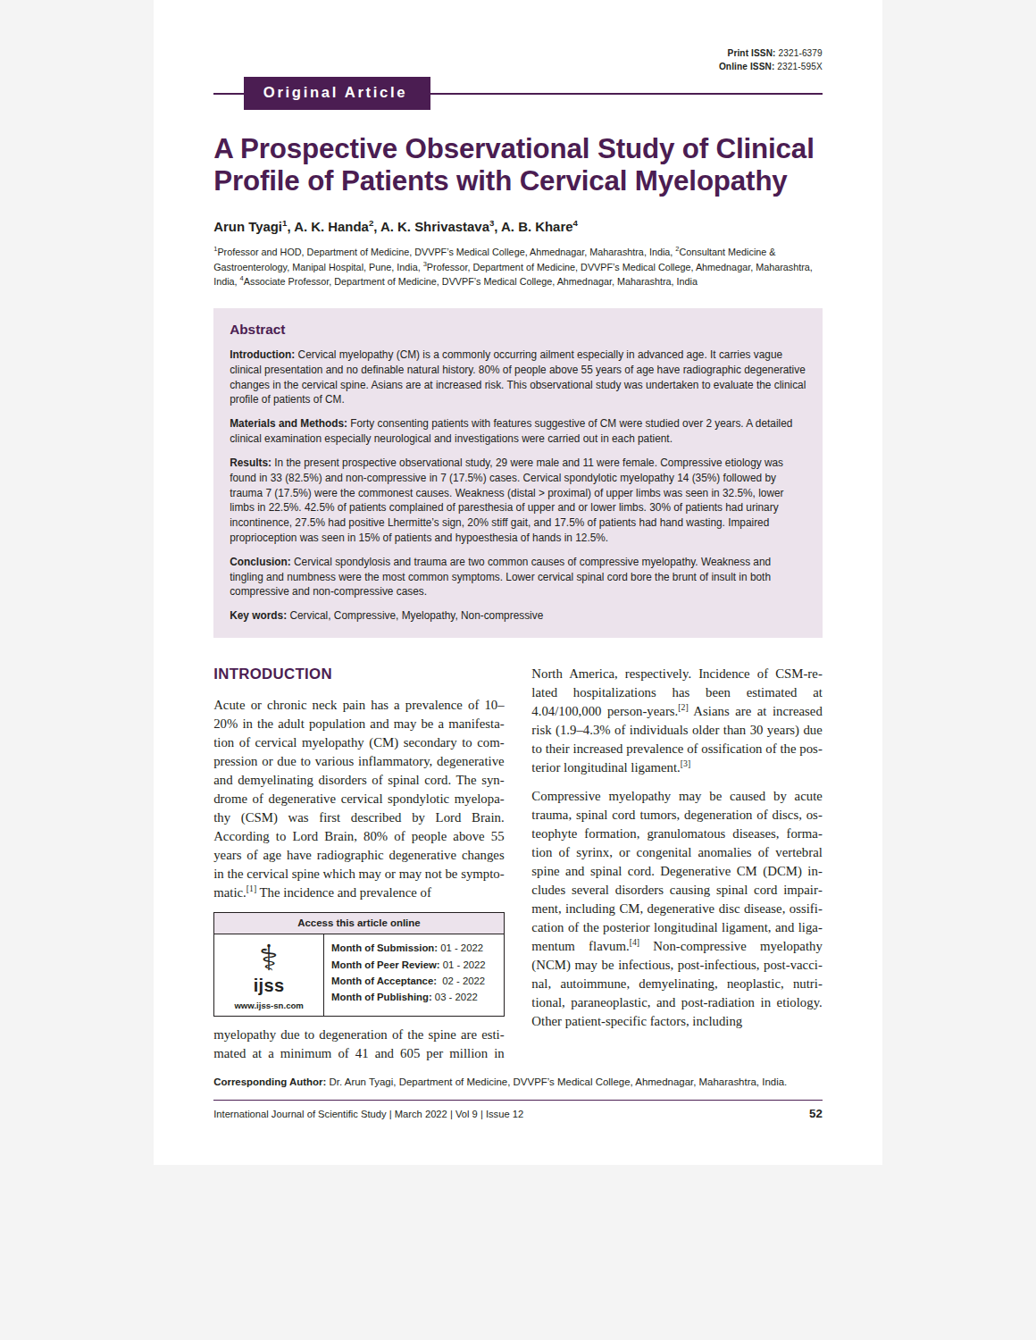Print ISSN: 2321-6379
Online ISSN: 2321-595X
Original Article
A Prospective Observational Study of Clinical Profile of Patients with Cervical Myelopathy
Arun Tyagi1, A. K. Handa2, A. K. Shrivastava3, A. B. Khare4
1Professor and HOD, Department of Medicine, DVVPF’s Medical College, Ahmednagar, Maharashtra, India, 2Consultant Medicine & Gastroenterology, Manipal Hospital, Pune, India, 3Professor, Department of Medicine, DVVPF’s Medical College, Ahmednagar, Maharashtra, India, 4Associate Professor, Department of Medicine, DVVPF’s Medical College, Ahmednagar, Maharashtra, India
Abstract
Introduction: Cervical myelopathy (CM) is a commonly occurring ailment especially in advanced age. It carries vague clinical presentation and no definable natural history. 80% of people above 55 years of age have radiographic degenerative changes in the cervical spine. Asians are at increased risk. This observational study was undertaken to evaluate the clinical profile of patients of CM.
Materials and Methods: Forty consenting patients with features suggestive of CM were studied over 2 years. A detailed clinical examination especially neurological and investigations were carried out in each patient.
Results: In the present prospective observational study, 29 were male and 11 were female. Compressive etiology was found in 33 (82.5%) and non-compressive in 7 (17.5%) cases. Cervical spondylotic myelopathy 14 (35%) followed by trauma 7 (17.5%) were the commonest causes. Weakness (distal > proximal) of upper limbs was seen in 32.5%, lower limbs in 22.5%. 42.5% of patients complained of paresthesia of upper and or lower limbs. 30% of patients had urinary incontinence, 27.5% had positive Lhermitte’s sign, 20% stiff gait, and 17.5% of patients had hand wasting. Impaired proprioception was seen in 15% of patients and hypoesthesia of hands in 12.5%.
Conclusion: Cervical spondylosis and trauma are two common causes of compressive myelopathy. Weakness and tingling and numbness were the most common symptoms. Lower cervical spinal cord bore the brunt of insult in both compressive and non-compressive cases.
Key words: Cervical, Compressive, Myelopathy, Non-compressive
INTRODUCTION
Acute or chronic neck pain has a prevalence of 10–20% in the adult population and may be a manifestation of cervical myelopathy (CM) secondary to compression or due to various inflammatory, degenerative and demyelinating disorders of spinal cord. The syndrome of degenerative cervical spondylotic myelopathy (CSM) was first described by Lord Brain. According to Lord Brain, 80% of people above 55 years of age have radiographic degenerative changes in the cervical spine which may or may not be symptomatic.[1] The incidence and prevalence of
Access this article online
⚕
ijss
www.ijss-sn.com
Month of Submission: 01 - 2022
Month of Peer Review: 01 - 2022
Month of Acceptance: 02 - 2022
Month of Publishing: 03 - 2022
myelopathy due to degeneration of the spine are estimated at a minimum of 41 and 605 per million in North America, respectively. Incidence of CSM-related hospitalizations has been estimated at 4.04/100,000 person-years.[2] Asians are at increased risk (1.9–4.3% of individuals older than 30 years) due to their increased prevalence of ossification of the posterior longitudinal ligament.[3]
Compressive myelopathy may be caused by acute trauma, spinal cord tumors, degeneration of discs, osteophyte formation, granulomatous diseases, formation of syrinx, or congenital anomalies of vertebral spine and spinal cord. Degenerative CM (DCM) includes several disorders causing spinal cord impairment, including CM, degenerative disc disease, ossification of the posterior longitudinal ligament, and ligamentum flavum.[4] Non-compressive myelopathy (NCM) may be infectious, post-infectious, post-vaccinal, autoimmune, demyelinating, neoplastic, nutritional, paraneoplastic, and post-radiation in etiology. Other patient-specific factors, including
Corresponding Author: Dr. Arun Tyagi, Department of Medicine, DVVPF’s Medical College, Ahmednagar, Maharashtra, India.
International Journal of Scientific Study | March 2022 | Vol 9 | Issue 12
52